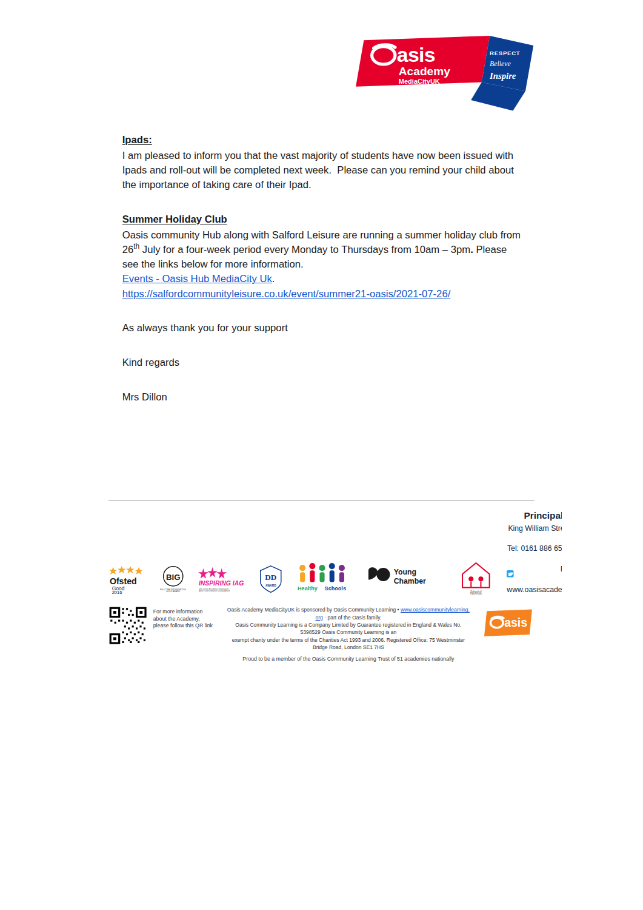asis Academy MediaCityUK RESPECT Believe Inspire
Ipads:
I am pleased to inform you that the vast majority of students have now been issued with Ipads and roll-out will be completed next week. Please can you remind your child about the importance of taking care of their Ipad.
Summer Holiday Club
Oasis community Hub along with Salford Leisure are running a summer holiday club from 26th July for a four-week period every Monday to Thursdays from 10am – 3pm. Please see the links below for more information.
Events - Oasis Hub MediaCity Uk.
https://salfordcommunityleisure.co.uk/event/summer21-oasis/2021-07-26/
As always thank you for your support
Kind regards
Mrs Dillon
Ofsted Good 2016 BIG FULL TIME INTERVENTION GOLD AWARD INSPIRING IAG The Centre Excellence Information Advice and Guidance Quality Award DD AWARD Healthy Schools Young Chamber School of Sanctuary
Principal - Marie Dillon
King William Street, Salford Quays, Salford, M50 3UQ
Tel: 0161 886 6500 Fax: 0161 886 6549
Follow us on twitter @OasisMediaCity
www.oasisacademymediacityuk.org
For more information about the Academy, please follow this QR link
Oasis Academy MediaCityUK is sponsored by Oasis Community Learning • www.oasiscommunitylearning.org · part of the Oasis family.
Oasis Community Learning is a Company Limited by Guarantee registered in England & Wales No. 5398529 Oasis Community Learning is an
exempt charity under the terms of the Charities Act 1993 and 2006. Registered Office: 75 Westminster Bridge Road, London SE1 7HS
Proud to be a member of the Oasis Community Learning Trust of 51 academies nationally
asis